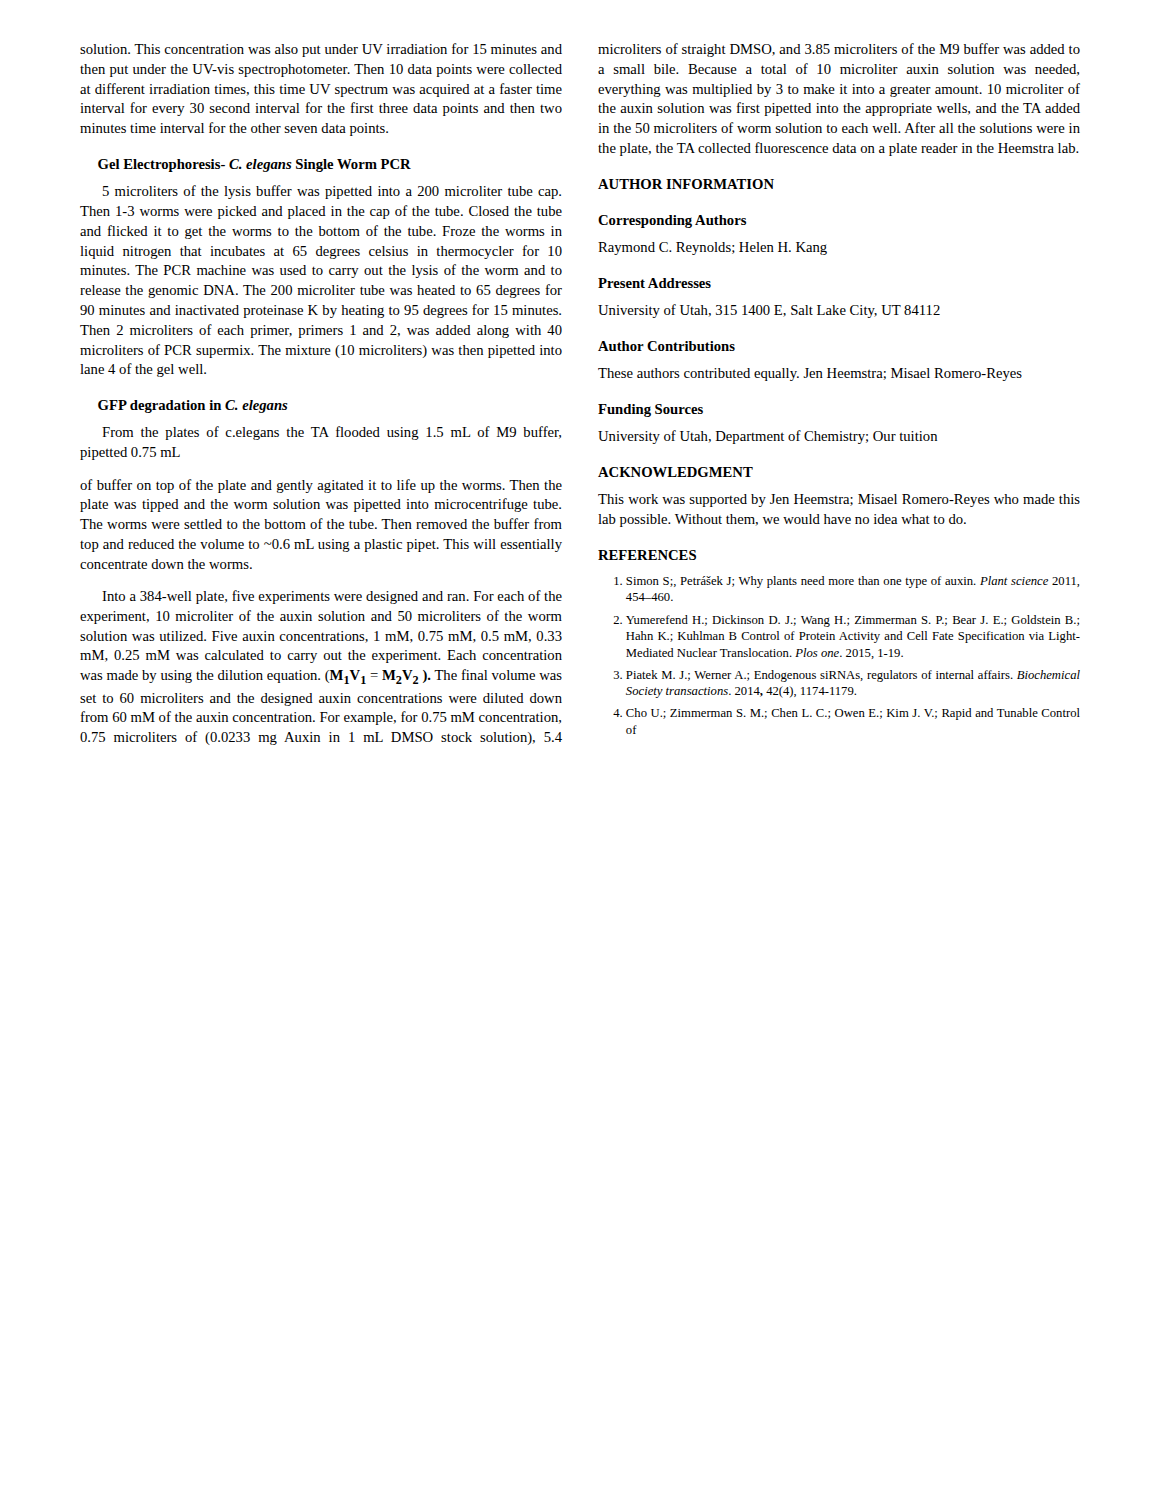solution. This concentration was also put under UV irradiation for 15 minutes and then put under the UV-vis spectrophotometer. Then 10 data points were collected at different irradiation times, this time UV spectrum was acquired at a faster time interval for every 30 second interval for the first three data points and then two minutes time interval for the other seven data points.
Gel Electrophoresis- C. elegans Single Worm PCR
5 microliters of the lysis buffer was pipetted into a 200 microliter tube cap. Then 1-3 worms were picked and placed in the cap of the tube. Closed the tube and flicked it to get the worms to the bottom of the tube. Froze the worms in liquid nitrogen that incubates at 65 degrees celsius in thermocycler for 10 minutes. The PCR machine was used to carry out the lysis of the worm and to release the genomic DNA. The 200 microliter tube was heated to 65 degrees for 90 minutes and inactivated proteinase K by heating to 95 degrees for 15 minutes. Then 2 microliters of each primer, primers 1 and 2, was added along with 40 microliters of PCR supermix. The mixture (10 microliters) was then pipetted into lane 4 of the gel well.
GFP degradation in C. elegans
From the plates of c.elegans the TA flooded using 1.5 mL of M9 buffer, pipetted 0.75 mL
of buffer on top of the plate and gently agitated it to life up the worms. Then the plate was tipped and the worm solution was pipetted into microcentrifuge tube. The worms were settled to the bottom of the tube. Then removed the buffer from top and reduced the volume to ~0.6 mL using a plastic pipet. This will essentially concentrate down the worms.
Into a 384-well plate, five experiments were designed and ran. For each of the experiment, 10 microliter of the auxin solution and 50 microliters of the worm solution was utilized. Five auxin concentrations, 1 mM, 0.75 mM, 0.5 mM, 0.33 mM, 0.25 mM was calculated to carry out the experiment. Each concentration was made by using the dilution equation. (M1V1 = M2V2 ). The final volume was set to 60 microliters and the designed auxin concentrations were diluted down from 60 mM of the auxin concentration. For example, for 0.75 mM concentration, 0.75 microliters of (0.0233 mg Auxin in 1 mL DMSO stock solution), 5.4 microliters of straight DMSO, and 3.85 microliters of the M9 buffer was added to a small bile. Because a total of 10 microliter auxin solution was needed, everything was multiplied by 3 to make it into a greater amount. 10 microliter of the auxin solution was first pipetted into the appropriate wells, and the TA added in the 50 microliters of worm solution to each well. After all the solutions were in the plate, the TA collected fluorescence data on a plate reader in the Heemstra lab.
Author Information
Corresponding Authors
Raymond C. Reynolds; Helen H. Kang
Present Addresses
University of Utah, 315 1400 E, Salt Lake City, UT 84112
Author Contributions
These authors contributed equally. Jen Heemstra; Misael Romero-Reyes
Funding Sources
University of Utah, Department of Chemistry; Our tuition
Acknowledgment
This work was supported by Jen Heemstra; Misael Romero-Reyes who made this lab possible. Without them, we would have no idea what to do.
References
Simon S;, Petrášek J; Why plants need more than one type of auxin. Plant science 2011, 454–460.
Yumerefend H.; Dickinson D. J.; Wang H.; Zimmerman S. P.; Bear J. E.; Goldstein B.; Hahn K.; Kuhlman B Control of Protein Activity and Cell Fate Specification via Light-Mediated Nuclear Translocation. Plos one. 2015, 1-19.
Piatek M. J.; Werner A.; Endogenous siRNAs, regulators of internal affairs. Biochemical Society transactions. 2014, 42(4), 1174-1179.
Cho U.; Zimmerman S. M.; Chen L. C.; Owen E.; Kim J. V.; Rapid and Tunable Control of